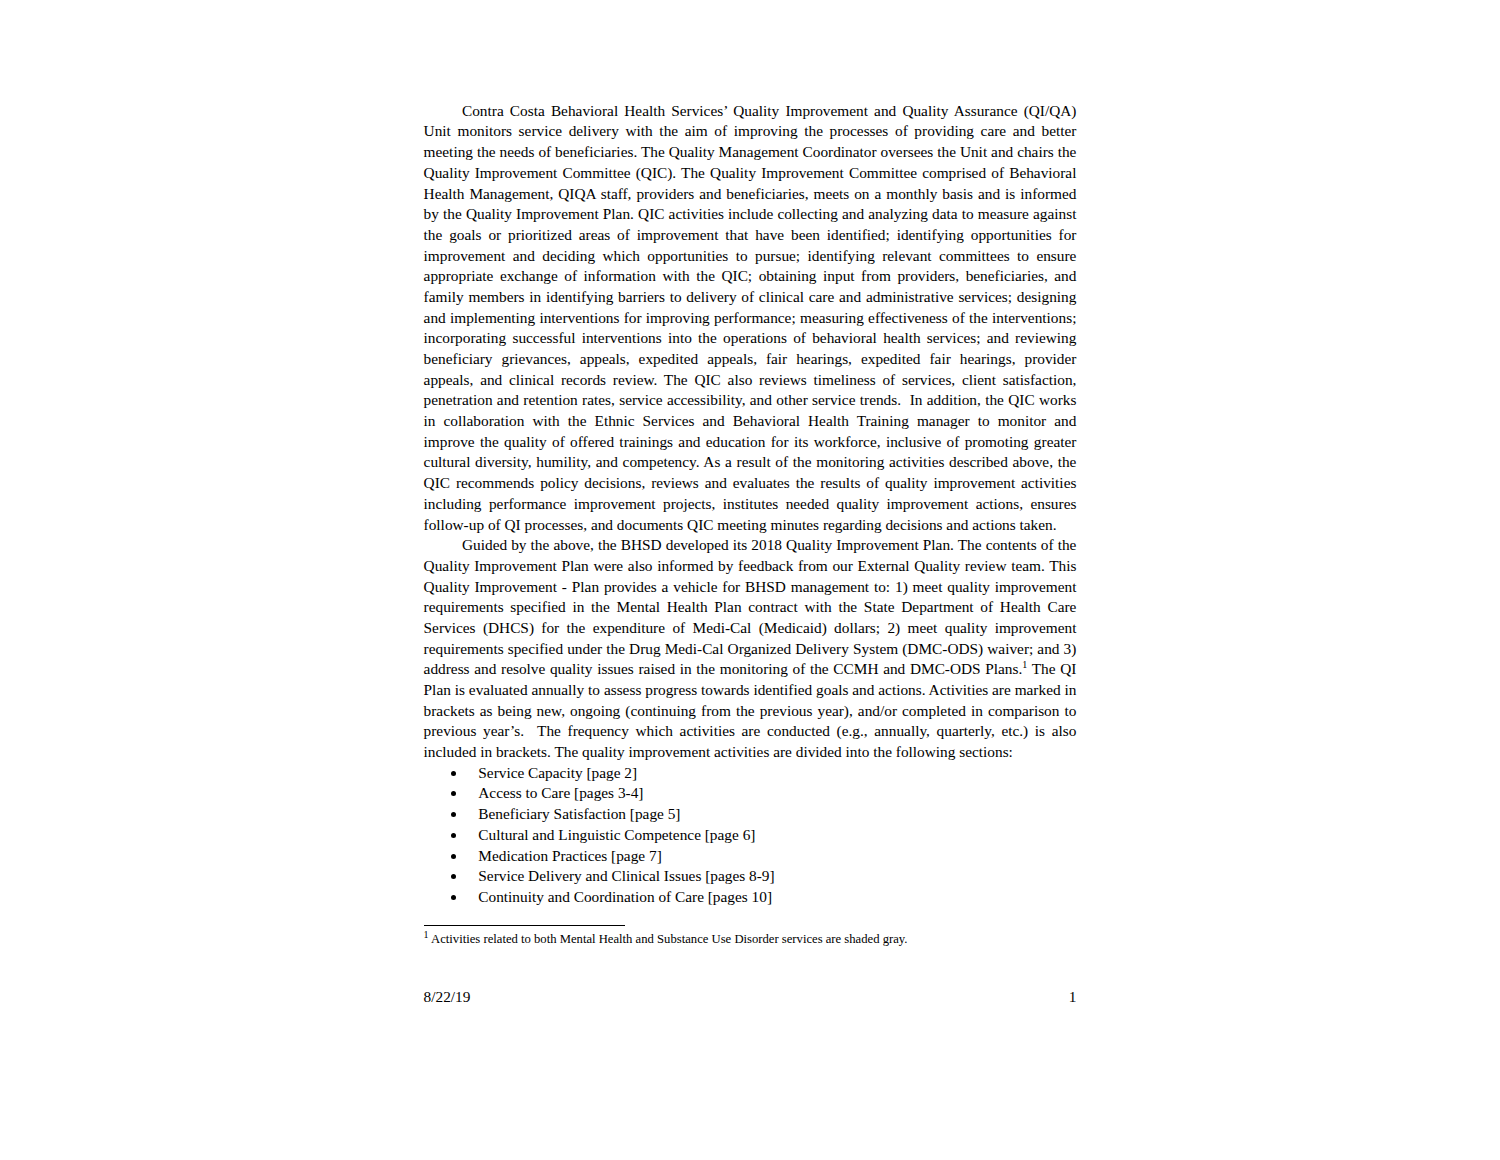Contra Costa Behavioral Health Services’ Quality Improvement and Quality Assurance (QI/QA) Unit monitors service delivery with the aim of improving the processes of providing care and better meeting the needs of beneficiaries. The Quality Management Coordinator oversees the Unit and chairs the Quality Improvement Committee (QIC). The Quality Improvement Committee comprised of Behavioral Health Management, QIQA staff, providers and beneficiaries, meets on a monthly basis and is informed by the Quality Improvement Plan. QIC activities include collecting and analyzing data to measure against the goals or prioritized areas of improvement that have been identified; identifying opportunities for improvement and deciding which opportunities to pursue; identifying relevant committees to ensure appropriate exchange of information with the QIC; obtaining input from providers, beneficiaries, and family members in identifying barriers to delivery of clinical care and administrative services; designing and implementing interventions for improving performance; measuring effectiveness of the interventions; incorporating successful interventions into the operations of behavioral health services; and reviewing beneficiary grievances, appeals, expedited appeals, fair hearings, expedited fair hearings, provider appeals, and clinical records review. The QIC also reviews timeliness of services, client satisfaction, penetration and retention rates, service accessibility, and other service trends. In addition, the QIC works in collaboration with the Ethnic Services and Behavioral Health Training manager to monitor and improve the quality of offered trainings and education for its workforce, inclusive of promoting greater cultural diversity, humility, and competency. As a result of the monitoring activities described above, the QIC recommends policy decisions, reviews and evaluates the results of quality improvement activities including performance improvement projects, institutes needed quality improvement actions, ensures follow-up of QI processes, and documents QIC meeting minutes regarding decisions and actions taken.
Guided by the above, the BHSD developed its 2018 Quality Improvement Plan. The contents of the Quality Improvement Plan were also informed by feedback from our External Quality review team. This Quality Improvement - Plan provides a vehicle for BHSD management to: 1) meet quality improvement requirements specified in the Mental Health Plan contract with the State Department of Health Care Services (DHCS) for the expenditure of Medi-Cal (Medicaid) dollars; 2) meet quality improvement requirements specified under the Drug Medi-Cal Organized Delivery System (DMC-ODS) waiver; and 3) address and resolve quality issues raised in the monitoring of the CCMH and DMC-ODS Plans.1 The QI Plan is evaluated annually to assess progress towards identified goals and actions. Activities are marked in brackets as being new, ongoing (continuing from the previous year), and/or completed in comparison to previous year’s. The frequency which activities are conducted (e.g., annually, quarterly, etc.) is also included in brackets. The quality improvement activities are divided into the following sections:
Service Capacity [page 2]
Access to Care [pages 3-4]
Beneficiary Satisfaction [page 5]
Cultural and Linguistic Competence [page 6]
Medication Practices [page 7]
Service Delivery and Clinical Issues [pages 8-9]
Continuity and Coordination of Care [pages 10]
1 Activities related to both Mental Health and Substance Use Disorder services are shaded gray.
8/22/19 1